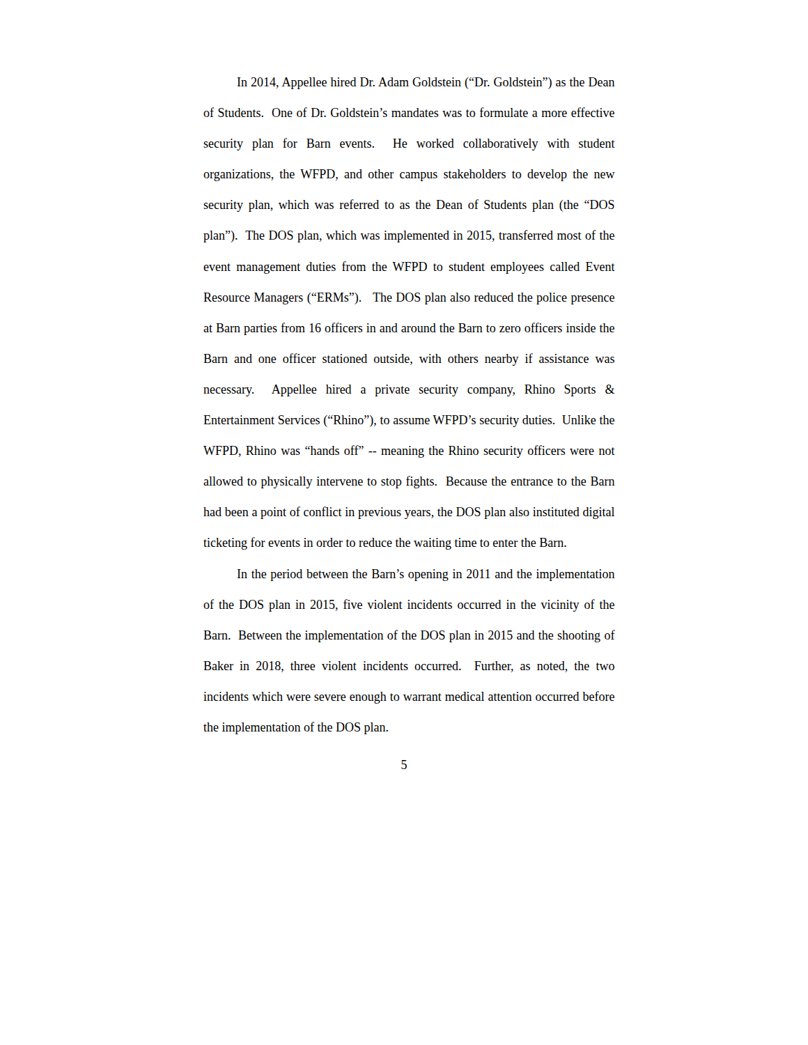In 2014, Appellee hired Dr. Adam Goldstein (“Dr. Goldstein”) as the Dean of Students. One of Dr. Goldstein’s mandates was to formulate a more effective security plan for Barn events. He worked collaboratively with student organizations, the WFPD, and other campus stakeholders to develop the new security plan, which was referred to as the Dean of Students plan (the “DOS plan”). The DOS plan, which was implemented in 2015, transferred most of the event management duties from the WFPD to student employees called Event Resource Managers (“ERMs”). The DOS plan also reduced the police presence at Barn parties from 16 officers in and around the Barn to zero officers inside the Barn and one officer stationed outside, with others nearby if assistance was necessary. Appellee hired a private security company, Rhino Sports & Entertainment Services (“Rhino”), to assume WFPD’s security duties. Unlike the WFPD, Rhino was “hands off” -- meaning the Rhino security officers were not allowed to physically intervene to stop fights. Because the entrance to the Barn had been a point of conflict in previous years, the DOS plan also instituted digital ticketing for events in order to reduce the waiting time to enter the Barn.
In the period between the Barn’s opening in 2011 and the implementation of the DOS plan in 2015, five violent incidents occurred in the vicinity of the Barn. Between the implementation of the DOS plan in 2015 and the shooting of Baker in 2018, three violent incidents occurred. Further, as noted, the two incidents which were severe enough to warrant medical attention occurred before the implementation of the DOS plan.
5